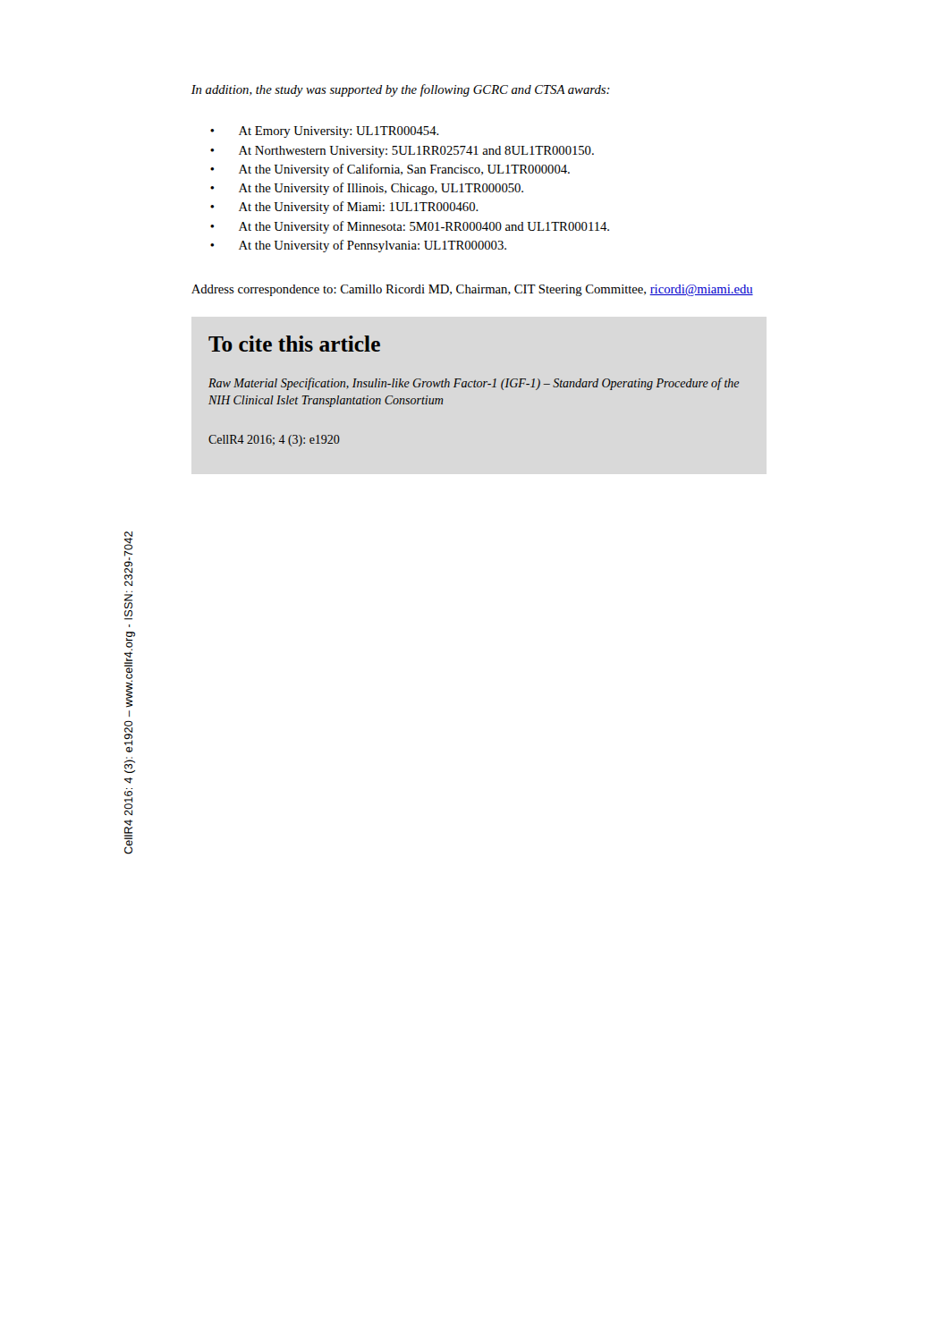CellR4 2016: 4 (3): e1920 – www.cellr4.org - ISSN: 2329-7042
In addition, the study was supported by the following GCRC and CTSA awards:
At Emory University: UL1TR000454.
At Northwestern University: 5UL1RR025741 and 8UL1TR000150.
At the University of California, San Francisco, UL1TR000004.
At the University of Illinois, Chicago, UL1TR000050.
At the University of Miami: 1UL1TR000460.
At the University of Minnesota: 5M01-RR000400 and UL1TR000114.
At the University of Pennsylvania: UL1TR000003.
Address correspondence to: Camillo Ricordi MD, Chairman, CIT Steering Committee, ricordi@miami.edu
To cite this article
Raw Material Specification, Insulin-like Growth Factor-1 (IGF-1) – Standard Operating Procedure of the NIH Clinical Islet Transplantation Consortium
CellR4 2016; 4 (3): e1920